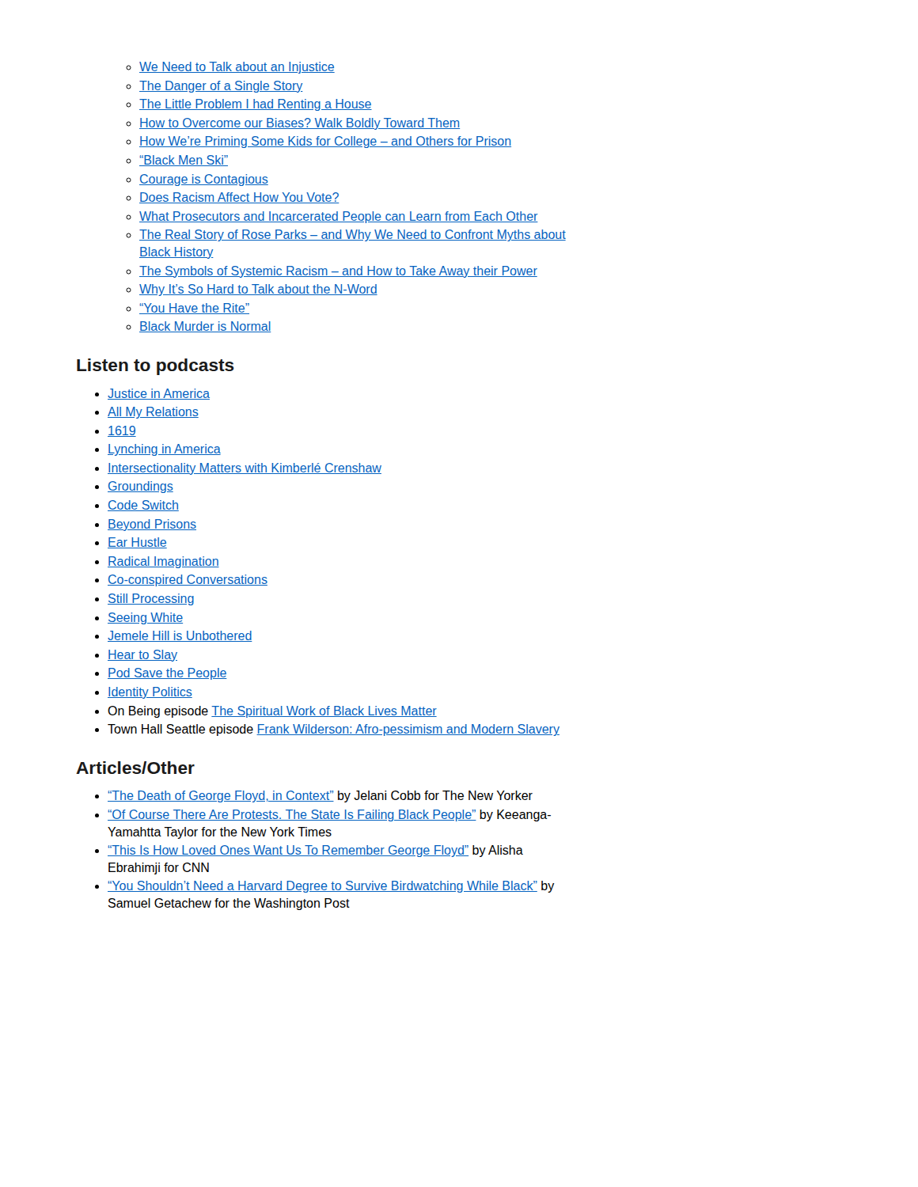We Need to Talk about an Injustice
The Danger of a Single Story
The Little Problem I had Renting a House
How to Overcome our Biases? Walk Boldly Toward Them
How We’re Priming Some Kids for College – and Others for Prison
“Black Men Ski”
Courage is Contagious
Does Racism Affect How You Vote?
What Prosecutors and Incarcerated People can Learn from Each Other
The Real Story of Rose Parks – and Why We Need to Confront Myths about Black History
The Symbols of Systemic Racism – and How to Take Away their Power
Why It’s So Hard to Talk about the N-Word
“You Have the Rite”
Black Murder is Normal
Listen to podcasts
Justice in America
All My Relations
1619
Lynching in America
Intersectionality Matters with Kimberlé Crenshaw
Groundings
Code Switch
Beyond Prisons
Ear Hustle
Radical Imagination
Co-conspired Conversations
Still Processing
Seeing White
Jemele Hill is Unbothered
Hear to Slay
Pod Save the People
Identity Politics
On Being episode The Spiritual Work of Black Lives Matter
Town Hall Seattle episode Frank Wilderson: Afro-pessimism and Modern Slavery
Articles/Other
“The Death of George Floyd, in Context” by Jelani Cobb for The New Yorker
“Of Course There Are Protests. The State Is Failing Black People” by Keeanga-Yamahtta Taylor for the New York Times
“This Is How Loved Ones Want Us To Remember George Floyd” by Alisha Ebrahimji for CNN
“You Shouldn’t Need a Harvard Degree to Survive Birdwatching While Black” by Samuel Getachew for the Washington Post